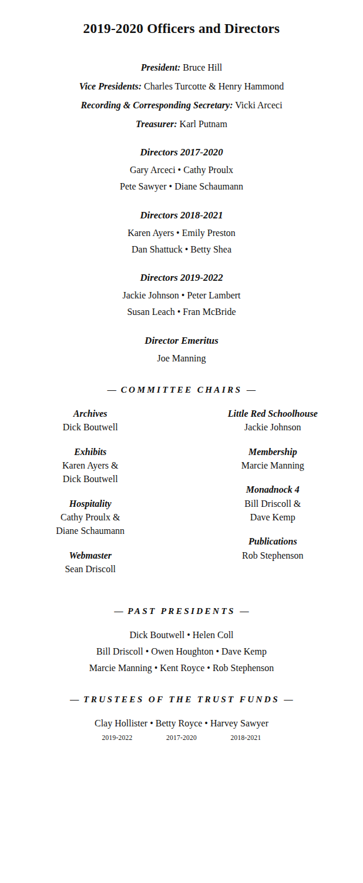2019-2020 Officers and Directors
President: Bruce Hill
Vice Presidents: Charles Turcotte & Henry Hammond
Recording & Corresponding Secretary: Vicki Arceci
Treasurer: Karl Putnam
Directors 2017-2020
Gary Arceci • Cathy Proulx
Pete Sawyer • Diane Schaumann
Directors 2018-2021
Karen Ayers • Emily Preston
Dan Shattuck • Betty Shea
Directors 2019-2022
Jackie Johnson • Peter Lambert
Susan Leach • Fran McBride
Director Emeritus
Joe Manning
Committee Chairs
Archives Dick Boutwell
Exhibits Karen Ayers &
Dick Boutwell
Hospitality Cathy Proulx &
Diane Schaumann
Webmaster Sean Driscoll
Little Red Schoolhouse Jackie Johnson
Membership Marcie Manning
Monadnock 4 Bill Driscoll &
Dave Kemp
Publications Rob Stephenson
Past Presidents
Dick Boutwell • Helen Coll
Bill Driscoll • Owen Houghton • Dave Kemp
Marcie Manning • Kent Royce • Rob Stephenson
Trustees of the Trust Funds
Clay Hollister • Betty Royce • Harvey Sawyer
2019-20222017-20202018-2021